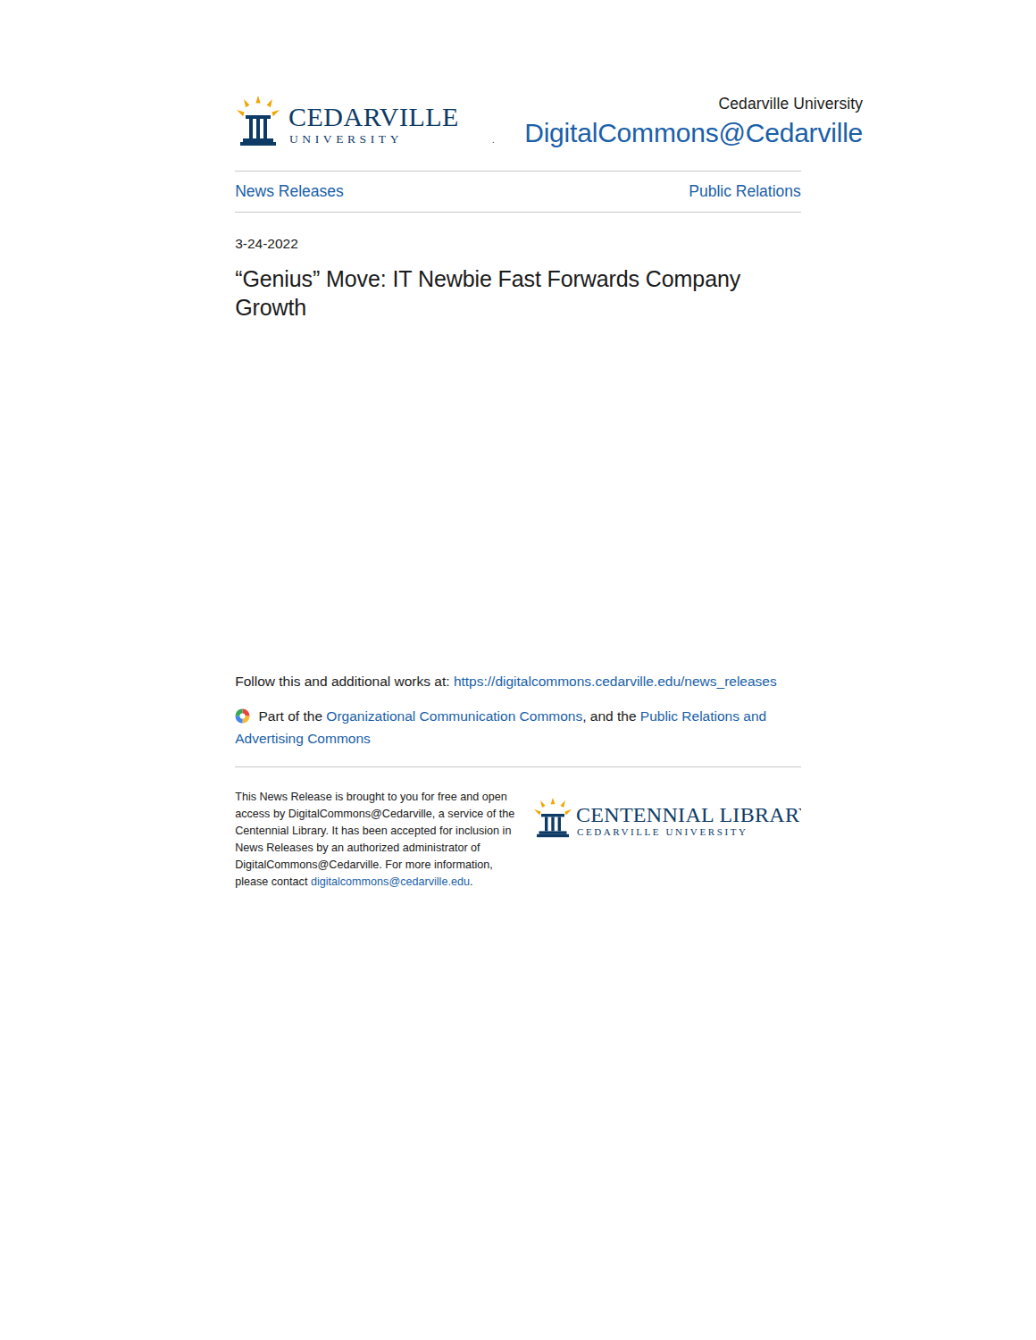CEDARVILLE UNIVERSITY .
Cedarville University
DigitalCommons@Cedarville
News Releases Public Relations
3-24-2022
“Genius” Move: IT Newbie Fast Forwards Company Growth
Follow this and additional works at: https://digitalcommons.cedarville.edu/news_releases
Part of the Organizational Communication Commons, and the Public Relations and Advertising Commons
This News Release is brought to you for free and open access by DigitalCommons@Cedarville, a service of the Centennial Library. It has been accepted for inclusion in News Releases by an authorized administrator of DigitalCommons@Cedarville. For more information, please contact digitalcommons@cedarville.edu.
CENTENNIAL LIBRARY CEDARVILLE UNIVERSITY